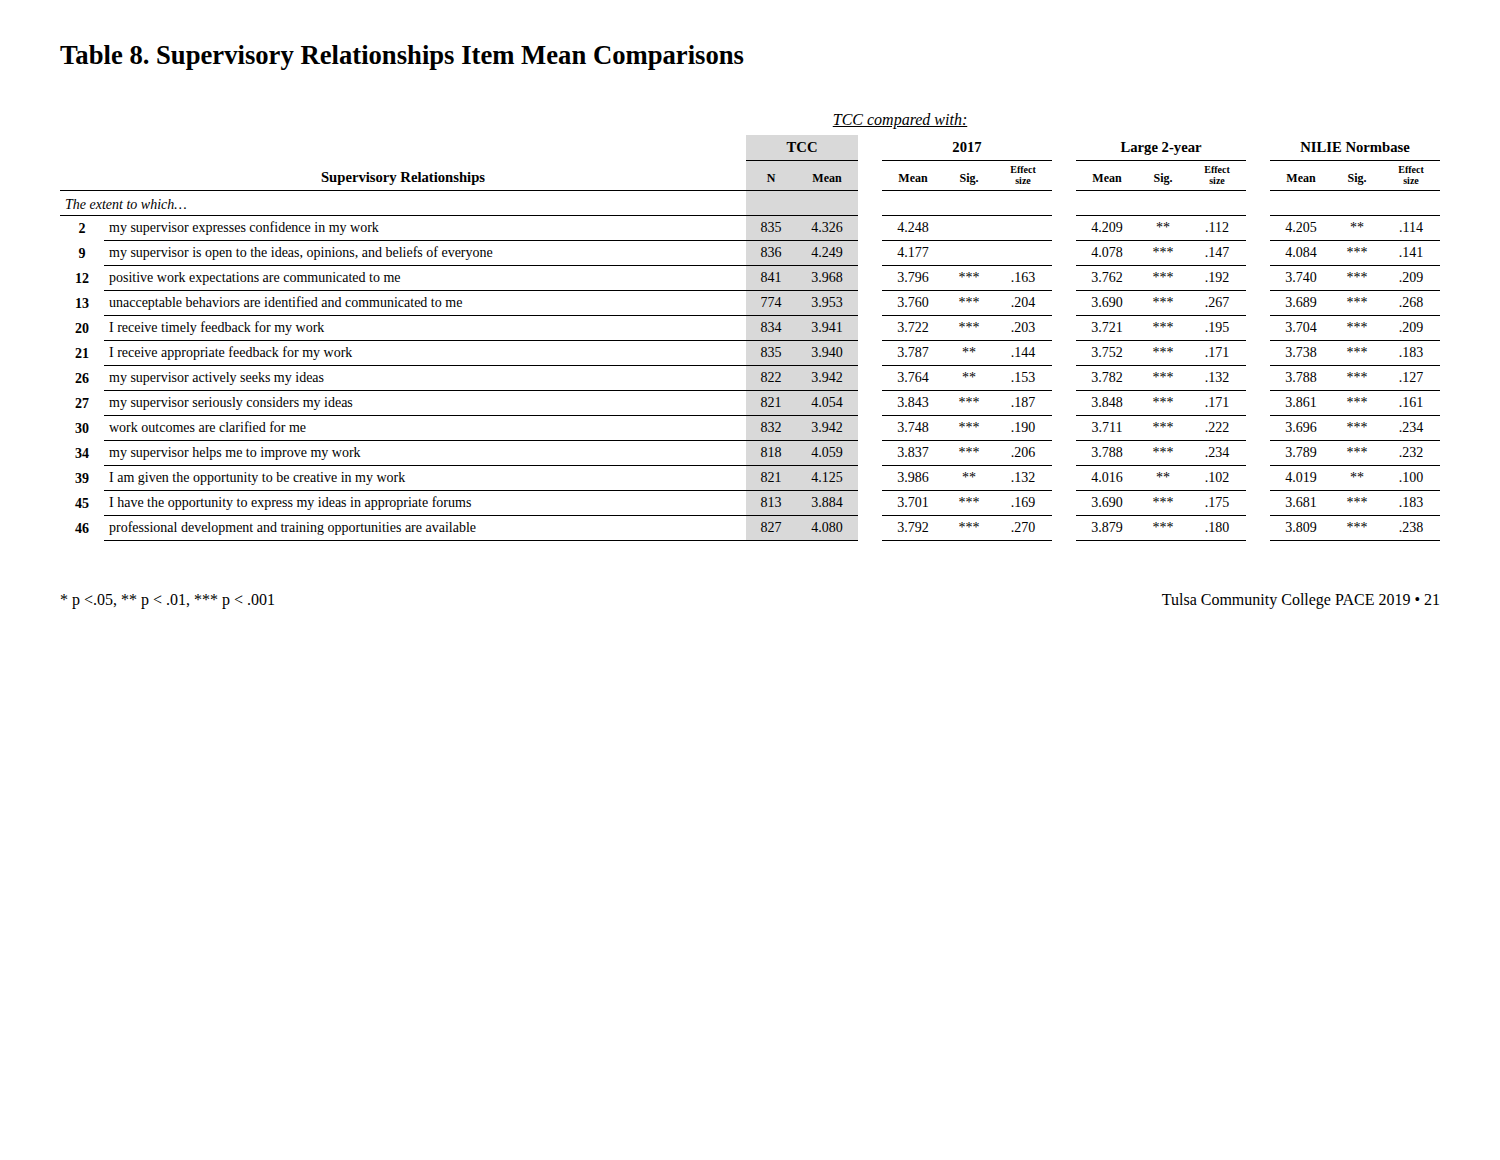Table 8. Supervisory Relationships Item Mean Comparisons
TCC compared with:
| | TCC | | 2017 | | Large 2-year | | NILIE Normbase |
| --- | --- | --- | --- | --- | --- | --- | --- |
| Supervisory Relationships | N | Mean | | Mean | Sig. | Effect size | | Mean | Sig. | Effect size | | Mean | Sig. | Effect size |
| The extent to which… | | | | | | | | | | | | | | |
| 2 | my supervisor expresses confidence in my work | 835 | 4.326 | | 4.248 | | | | 4.209 | ** | .112 | | 4.205 | ** | .114 |
| 9 | my supervisor is open to the ideas, opinions, and beliefs of everyone | 836 | 4.249 | | 4.177 | | | | 4.078 | *** | .147 | | 4.084 | *** | .141 |
| 12 | positive work expectations are communicated to me | 841 | 3.968 | | 3.796 | *** | .163 | | 3.762 | *** | .192 | | 3.740 | *** | .209 |
| 13 | unacceptable behaviors are identified and communicated to me | 774 | 3.953 | | 3.760 | *** | .204 | | 3.690 | *** | .267 | | 3.689 | *** | .268 |
| 20 | I receive timely feedback for my work | 834 | 3.941 | | 3.722 | *** | .203 | | 3.721 | *** | .195 | | 3.704 | *** | .209 |
| 21 | I receive appropriate feedback for my work | 835 | 3.940 | | 3.787 | ** | .144 | | 3.752 | *** | .171 | | 3.738 | *** | .183 |
| 26 | my supervisor actively seeks my ideas | 822 | 3.942 | | 3.764 | ** | .153 | | 3.782 | *** | .132 | | 3.788 | *** | .127 |
| 27 | my supervisor seriously considers my ideas | 821 | 4.054 | | 3.843 | *** | .187 | | 3.848 | *** | .171 | | 3.861 | *** | .161 |
| 30 | work outcomes are clarified for me | 832 | 3.942 | | 3.748 | *** | .190 | | 3.711 | *** | .222 | | 3.696 | *** | .234 |
| 34 | my supervisor helps me to improve my work | 818 | 4.059 | | 3.837 | *** | .206 | | 3.788 | *** | .234 | | 3.789 | *** | .232 |
| 39 | I am given the opportunity to be creative in my work | 821 | 4.125 | | 3.986 | ** | .132 | | 4.016 | ** | .102 | | 4.019 | ** | .100 |
| 45 | I have the opportunity to express my ideas in appropriate forums | 813 | 3.884 | | 3.701 | *** | .169 | | 3.690 | *** | .175 | | 3.681 | *** | .183 |
| 46 | professional development and training opportunities are available | 827 | 4.080 | | 3.792 | *** | .270 | | 3.879 | *** | .180 | | 3.809 | *** | .238 |
* p <.05, ** p < .01, *** p < .001
Tulsa Community College PACE 2019 • 21